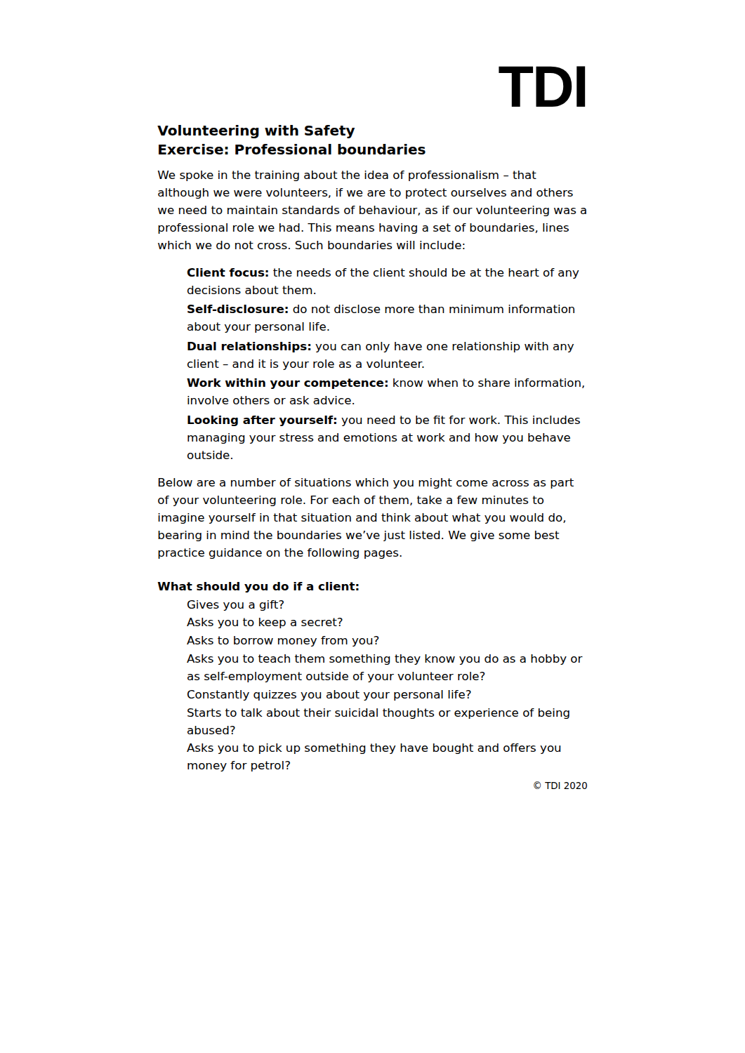TDI
Volunteering with Safety
Exercise: Professional boundaries
We spoke in the training about the idea of professionalism – that although we were volunteers, if we are to protect ourselves and others we need to maintain standards of behaviour, as if our volunteering was a professional role we had. This means having a set of boundaries, lines which we do not cross. Such boundaries will include:
Client focus: the needs of the client should be at the heart of any decisions about them.
Self-disclosure: do not disclose more than minimum information about your personal life.
Dual relationships: you can only have one relationship with any client – and it is your role as a volunteer.
Work within your competence: know when to share information, involve others or ask advice.
Looking after yourself: you need to be fit for work. This includes managing your stress and emotions at work and how you behave outside.
Below are a number of situations which you might come across as part of your volunteering role. For each of them, take a few minutes to imagine yourself in that situation and think about what you would do, bearing in mind the boundaries we’ve just listed. We give some best practice guidance on the following pages.
What should you do if a client:
Gives you a gift?
Asks you to keep a secret?
Asks to borrow money from you?
Asks you to teach them something they know you do as a hobby or as self-employment outside of your volunteer role?
Constantly quizzes you about your personal life?
Starts to talk about their suicidal thoughts or experience of being abused?
Asks you to pick up something they have bought and offers you money for petrol?
© TDI 2020